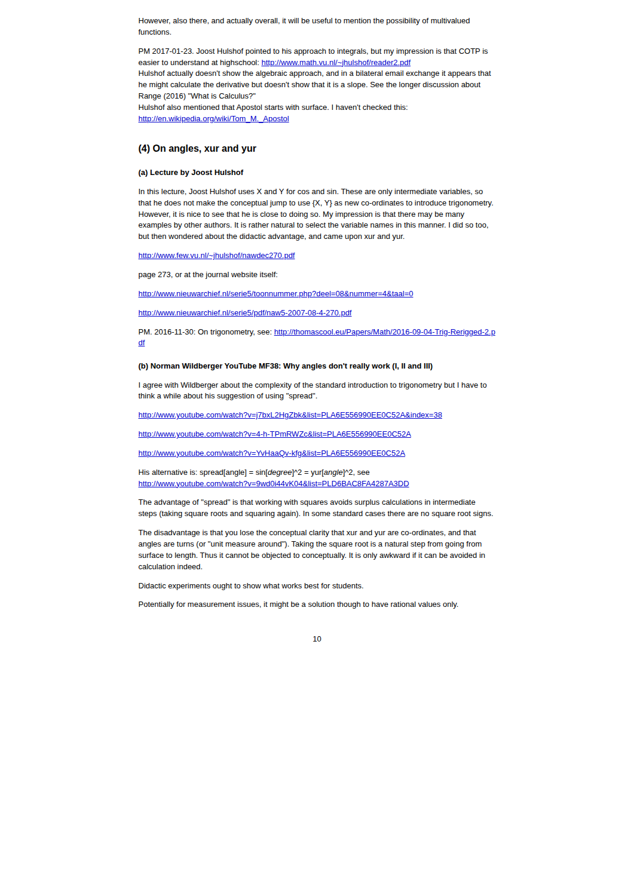However, also there, and actually overall, it will be useful to mention the possibility of multivalued functions.
PM 2017-01-23. Joost Hulshof pointed to his approach to integrals, but my impression is that COTP is easier to understand at highschool: http://www.math.vu.nl/~jhulshof/reader2.pdf
Hulshof actually doesn't show the algebraic approach, and in a bilateral email exchange it appears that he might calculate the derivative but doesn't show that it is a slope. See the longer discussion about Range (2016) "What is Calculus?"
Hulshof also mentioned that Apostol starts with surface. I haven't checked this:
http://en.wikipedia.org/wiki/Tom_M._Apostol
(4) On angles, xur and yur
(a) Lecture by Joost Hulshof
In this lecture, Joost Hulshof uses X and Y for cos and sin. These are only intermediate variables, so that he does not make the conceptual jump to use {X, Y} as new co-ordinates to introduce trigonometry. However, it is nice to see that he is close to doing so. My impression is that there may be many examples by other authors. It is rather natural to select the variable names in this manner. I did so too, but then wondered about the didactic advantage, and came upon xur and yur.
http://www.few.vu.nl/~jhulshof/nawdec270.pdf
page 273, or at the journal website itself:
http://www.nieuwarchief.nl/serie5/toonnummer.php?deel=08&nummer=4&taal=0
http://www.nieuwarchief.nl/serie5/pdf/naw5-2007-08-4-270.pdf
PM. 2016-11-30: On trigonometry, see: http://thomascool.eu/Papers/Math/2016-09-04-Trig-Rerigged-2.pdf
(b) Norman Wildberger YouTube MF38: Why angles don't really work (I, II and III)
I agree with Wildberger about the complexity of the standard introduction to trigonometry but I have to think a while about his suggestion of using "spread".
http://www.youtube.com/watch?v=j7bxL2HgZbk&list=PLA6E556990EE0C52A&index=38
http://www.youtube.com/watch?v=4-h-TPmRWZc&list=PLA6E556990EE0C52A
http://www.youtube.com/watch?v=YvHaaQv-kfg&list=PLA6E556990EE0C52A
His alternative is: spread[angle] = sin[degree]^2 = yur[angle]^2, see
http://www.youtube.com/watch?v=9wd0i44vK04&list=PLD6BAC8FA4287A3DD
The advantage of "spread" is that working with squares avoids surplus calculations in intermediate steps (taking square roots and squaring again). In some standard cases there are no square root signs.
The disadvantage is that you lose the conceptual clarity that xur and yur are co-ordinates, and that angles are turns (or "unit measure around"). Taking the square root is a natural step from going from surface to length. Thus it cannot be objected to conceptually. It is only awkward if it can be avoided in calculation indeed.
Didactic experiments ought to show what works best for students.
Potentially for measurement issues, it might be a solution though to have rational values only.
10